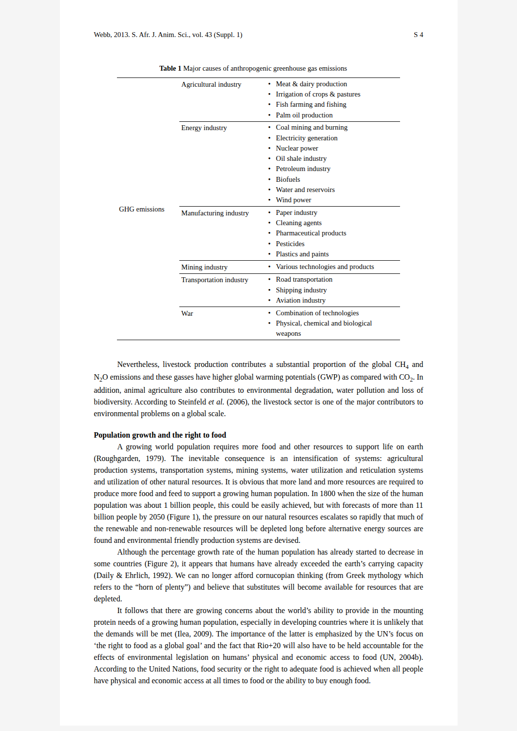Webb, 2013. S. Afr. J. Anim. Sci., vol. 43 (Suppl. 1) S 4
Table 1 Major causes of anthropogenic greenhouse gas emissions
| | Agricultural industry | Meat & dairy production Irrigation of crops & pastures Fish farming and fishing Palm oil production |
| Energy industry | Coal mining and burning Electricity generation Nuclear power Oil shale industry Petroleum industry Biofuels Water and reservoirs Wind power |
| Manufacturing industry | Paper industry Cleaning agents Pharmaceutical products Pesticides Plastics and paints |
| Mining industry | Various technologies and products |
| Transportation industry | Road transportation Shipping industry Aviation industry |
| War | Combination of technologies Physical, chemical and biological weapons |
Nevertheless, livestock production contributes a substantial proportion of the global CH4 and N2O emissions and these gasses have higher global warming potentials (GWP) as compared with CO2. In addition, animal agriculture also contributes to environmental degradation, water pollution and loss of biodiversity. According to Steinfeld et al. (2006), the livestock sector is one of the major contributors to environmental problems on a global scale.
Population growth and the right to food
A growing world population requires more food and other resources to support life on earth (Roughgarden, 1979). The inevitable consequence is an intensification of systems: agricultural production systems, transportation systems, mining systems, water utilization and reticulation systems and utilization of other natural resources. It is obvious that more land and more resources are required to produce more food and feed to support a growing human population. In 1800 when the size of the human population was about 1 billion people, this could be easily achieved, but with forecasts of more than 11 billion people by 2050 (Figure 1), the pressure on our natural resources escalates so rapidly that much of the renewable and non-renewable resources will be depleted long before alternative energy sources are found and environmental friendly production systems are devised.
Although the percentage growth rate of the human population has already started to decrease in some countries (Figure 2), it appears that humans have already exceeded the earth’s carrying capacity (Daily & Ehrlich, 1992). We can no longer afford cornucopian thinking (from Greek mythology which refers to the “horn of plenty”) and believe that substitutes will become available for resources that are depleted.
It follows that there are growing concerns about the world’s ability to provide in the mounting protein needs of a growing human population, especially in developing countries where it is unlikely that the demands will be met (Ilea, 2009). The importance of the latter is emphasized by the UN’s focus on ‘the right to food as a global goal’ and the fact that Rio+20 will also have to be held accountable for the effects of environmental legislation on humans’ physical and economic access to food (UN, 2004b). According to the United Nations, food security or the right to adequate food is achieved when all people have physical and economic access at all times to food or the ability to buy enough food.